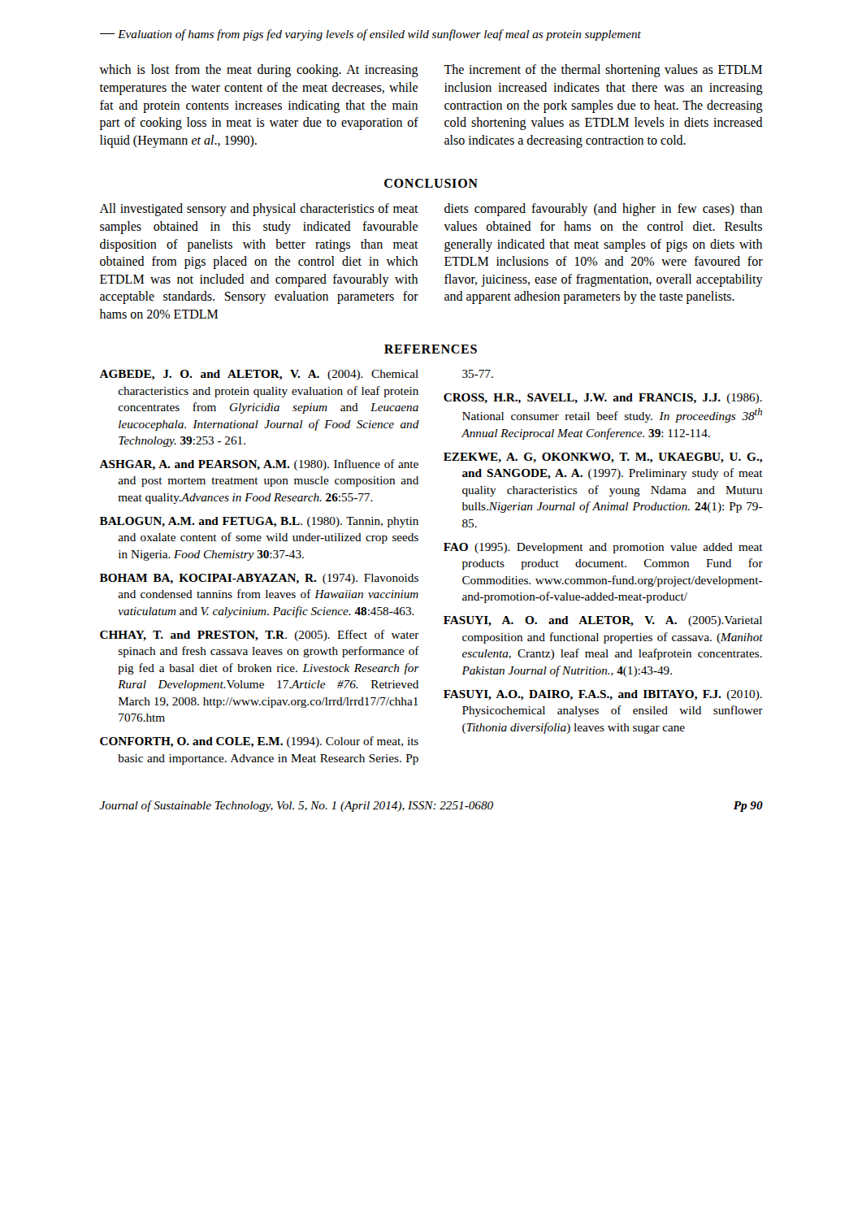Evaluation of hams from pigs fed varying levels of ensiled wild sunflower leaf meal as protein supplement
which is lost from the meat during cooking. At increasing temperatures the water content of the meat decreases, while fat and protein contents increases indicating that the main part of cooking loss in meat is water due to evaporation of liquid (Heymann et al., 1990).
The increment of the thermal shortening values as ETDLM inclusion increased indicates that there was an increasing contraction on the pork samples due to heat. The decreasing cold shortening values as ETDLM levels in diets increased also indicates a decreasing contraction to cold.
CONCLUSION
All investigated sensory and physical characteristics of meat samples obtained in this study indicated favourable disposition of panelists with better ratings than meat obtained from pigs placed on the control diet in which ETDLM was not included and compared favourably with acceptable standards. Sensory evaluation parameters for hams on 20% ETDLM
diets compared favourably (and higher in few cases) than values obtained for hams on the control diet. Results generally indicated that meat samples of pigs on diets with ETDLM inclusions of 10% and 20% were favoured for flavor, juiciness, ease of fragmentation, overall acceptability and apparent adhesion parameters by the taste panelists.
REFERENCES
AGBEDE, J. O. and ALETOR, V. A. (2004). Chemical characteristics and protein quality evaluation of leaf protein concentrates from Glyricidia sepium and Leucaena leucocephala. International Journal of Food Science and Technology. 39:253 - 261.
ASHGAR, A. and PEARSON, A.M. (1980). Influence of ante and post mortem treatment upon muscle composition and meat quality.Advances in Food Research. 26:55-77.
BALOGUN, A.M. and FETUGA, B.L. (1980). Tannin, phytin and oxalate content of some wild under-utilized crop seeds in Nigeria. Food Chemistry 30:37-43.
BOHAM BA, KOCIPAI-ABYAZAN, R. (1974). Flavonoids and condensed tannins from leaves of Hawaiian vaccinium vaticulatum and V. calycinium. Pacific Science. 48:458-463.
CHHAY, T. and PRESTON, T.R. (2005). Effect of water spinach and fresh cassava leaves on growth performance of pig fed a basal diet of broken rice. Livestock Research for Rural Development. Volume 17.Article #76. Retrieved March 19, 2008. http://www.cipav.org.co/lrrd/lrrd17/7/chha17076.htm
CONFORTH, O. and COLE, E.M. (1994). Colour of meat, its basic and importance. Advance in Meat Research Series. Pp 35-77.
CROSS, H.R., SAVELL, J.W. and FRANCIS, J.J. (1986). National consumer retail beef study. In proceedings 38th Annual Reciprocal Meat Conference. 39: 112-114.
EZEKWE, A. G, OKONKWO, T. M., UKAEGBU, U. G., and SANGODE, A. A. (1997). Preliminary study of meat quality characteristics of young Ndama and Muturu bulls.Nigerian Journal of Animal Production. 24(1): Pp 79-85.
FAO (1995). Development and promotion value added meat products product document. Common Fund for Commodities. www.common-fund.org/project/development-and-promotion-of-value-added-meat-product/
FASUYI, A. O. and ALETOR, V. A. (2005).Varietal composition and functional properties of cassava. (Manihot esculenta, Crantz) leaf meal and leafprotein concentrates. Pakistan Journal of Nutrition., 4(1):43-49.
FASUYI, A.O., DAIRO, F.A.S., and IBITAYO, F.J. (2010). Physicochemical analyses of ensiled wild sunflower (Tithonia diversifolia) leaves with sugar cane
Journal of Sustainable Technology, Vol. 5, No. 1 (April 2014), ISSN: 2251-0680
Pp 90